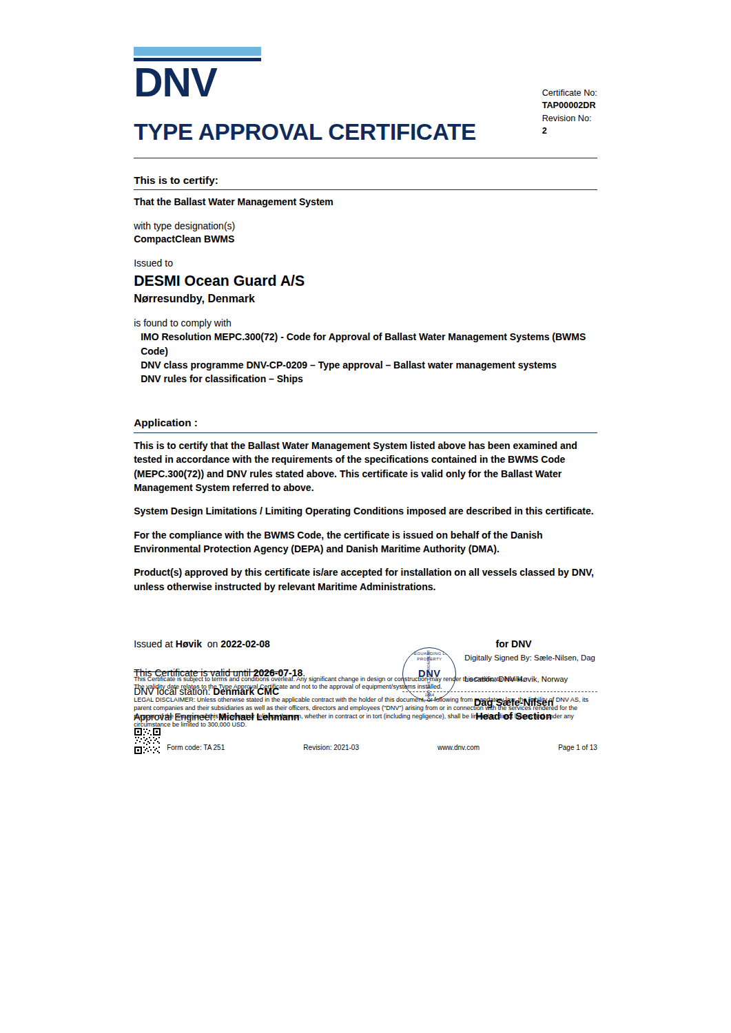DNV
Certificate No:
TAP00002DR
Revision No:
2
TYPE APPROVAL CERTIFICATE
This is to certify:
That the Ballast Water Management System
with type designation(s)
CompactClean BWMS
Issued to
DESMI Ocean Guard A/S
Nørresundby, Denmark
is found to comply with
IMO Resolution MEPC.300(72) - Code for Approval of Ballast Water Management Systems (BWMS Code)
DNV class programme DNV-CP-0209 – Type approval – Ballast water management systems
DNV rules for classification – Ships
Application :
This is to certify that the Ballast Water Management System listed above has been examined and tested in accordance with the requirements of the specifications contained in the BWMS Code (MEPC.300(72)) and DNV rules stated above. This certificate is valid only for the Ballast Water Management System referred to above.
System Design Limitations / Limiting Operating Conditions imposed are described in this certificate.
For the compliance with the BWMS Code, the certificate is issued on behalf of the Danish Environmental Protection Agency (DEPA) and Danish Maritime Authority (DMA).
Product(s) approved by this certificate is/are accepted for installation on all vessels classed by DNV, unless otherwise instructed by relevant Maritime Administrations.
Issued at Høvik on 2022-02-08
This Certificate is valid until 2026-07-18.
DNV local station: Denmark CMC
Approval Engineer: Michael Lehmann
for DNV
SAFEGUARDING LIFE, PROPERTY
AND THE ENVIRONMENT
DNV
1864
Digitally Signed By: Sæle-Nilsen, Dag
Location: DNV Høvik, Norway
Dag Sæle-Nilsen
Head of Section
This Certificate is subject to terms and conditions overleaf. Any significant change in design or construction may render this Certificate invalid.
The validity date relates to the Type Approval Certificate and not to the approval of equipment/systems installed.
LEGAL DISCLAIMER: Unless otherwise stated in the applicable contract with the holder of this document, or following from mandatory law, the liability of DNV AS, its parent companies and their subsidiaries as well as their officers, directors and employees ("DNV") arising from or in connection with the services rendered for the purpose of the issuance of this document or reliance thereon, whether in contract or in tort (including negligence), shall be limited to direct losses and under any circumstance be limited to 300,000 USD.
Form code: TA 251 Revision: 2021-03 www.dnv.com Page 1 of 13